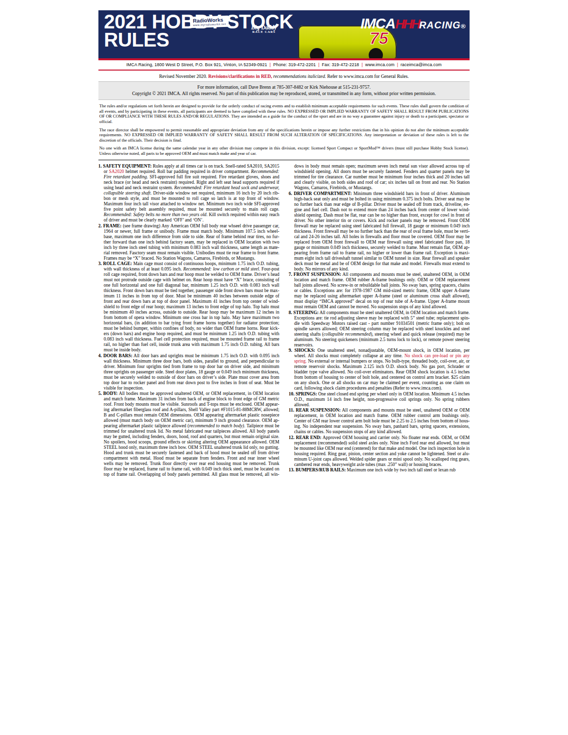2021 Hobby StockRules
RadioWorkswww.myradioworks.net
Big DaddyRACE CARS
IMCAHHH RACING®
IMCA Racing, 1800 West D Street, P.O. Box 921, Vinton, IA 52349-0921|Phone: 319-472-2201|Fax: 319-472-2218|www.imca.com|raceimca@imca.com
Revised November 2020. Revisions/clarifications in RED, recommendations italicized. Refer to www.imca.com for General Rules.
For more information, call Dave Brenn at 785-307-8482 or Kirk Niehouse at 515-231-9757.
Copyright © 2021 IMCA. All rights reserved. No part of this publication may be reproduced, stored, or transmitted in any form, without prior written permission.
The rules and/or regulations set forth herein are designed to provide for the orderly conduct of racing events and to establish minimum acceptable requirements for such events. These rules shall govern the condition of all events, and by participating in these events, all participants are deemed to have complied with these rules. NO EXPRESSED OR IMPLIED WARRANTY OF SAFETY SHALL RESULT FROM PUBLICATIONS OF OR COMPLIANCE WITH THESE RULES AND/OR REGULATIONS. They are intended as a guide for the conduct of the sport and are in no way a guarantee against injury or death to a participant, spectator or official.
The race director shall be empowered to permit reasonable and appropriate deviation from any of the specifications herein or impose any further restrictions that in his opinion do not alter the minimum acceptable requirements. NO EXPRESSED OR IMPLIED WARRANTY OF SAFETY SHALL RESULT FROM SUCH ALTERATION OF SPECIFICATIONS. Any interpretation or deviation of these rules is left to the discretion of the officials. Their decision is final.
No one with an IMCA license during the same calendar year in any other division may compete in this division, except: licensed Sport Compact or SportMod™ drivers (must still purchase Hobby Stock license). Unless otherwise noted, all parts to be approved OEM and must match make and year of car.
1. SAFETY EQUIPMENT: Rules apply at all times car is on track. Snell-rated SA2010, SA2015 or SA2020 helmet required. Roll bar padding required in driver compartment. Recommended: Fire retardant padding. SFI-approved full fire suit required. Fire retardant gloves, shoes and neck brace (or head and neck restraint) required. Right and left seat head supports required if using head and neck restraint system. Recommended: Fire retardant head sock and underwear, collapsible steering shaft. Driver-side window net required, minimum 16 inch by 20 inch ribbon or mesh style, and must be mounted to roll cage so latch is at top front of window. Maximum four inch tall visor attached to window net. Minimum two inch wide SFI-approved five point safety belt assembly required, must be mounted securely to main roll cage. Recommended: Safety belts no more than two years old. Kill switch required within easy reach of driver and must be clearly marked ‘OFF’ and ‘ON’.
2. FRAME: (see frame drawing) Any American OEM full body rear whseel drive passenger car, 1964 or newer, full frame or unibody. Frame must match body. Minimum 107.5 inch wheelbase, maximum one inch difference from side to side. Rear of frame behind rear tires, no further forward than one inch behind factory seam, may be replaced in OEM location with two inch by three inch steel tubing with minimum 0.083 inch wall thickness, same length as material removed. Fasctory seam must remain visible. Unibodies must tie rear frame to front frame. Frames may be “X” braced. No Station Wagons, Camaros, Firebirds, or Mustangs.
3. ROLL CAGE: Main cage must consist of continuous hoops, minimum 1.75 inch O.D. tubing, with wall thickness of at least 0.095 inch. Recommended: low carbon or mild steel. Four-post roll cage required, front down bars and rear hoop must be welded to OEM frame. Driver’s head must not protrude outside cage with helmet on. Rear hoop must have “X” brace, consisting of one full horizontal and one full diagonal bar, minimum 1.25 inch O.D. with 0.083 inch wall thickness. Front down bars must be tied together, passenger side front down bars must be maximum 11 inches in from top of door. Must be minimum 40 inches between outside edge of front and rear down bars at top of door panel. Maximum 41 inches from top center of windshield to front edge of rear hoop; maximum 13 inches to front edge of top halo. Top halo must be minimum 40 inches across, outside to outside. Rear hoop may be maximum 12 inches in from bottom of opera window. Minimum one cross bar in top halo. May have maximum two horizontal bars, (in addition to bar tying front frame horns together) for radiator protection; must be behind bumper, within confines of body, no wider than OEM frame horns. Rear kickers (down bars) and engine hoop required, and must be minimum 1.25 inch O.D. tubing with 0.083 inch wall thickness. Fuel cell protection required, must be mounted frame rail to frame rail, no higher than fuel cell, inside trunk area with maximum 1.75 inch O.D. tubing. All bars must be inside body.
4. DOOR BARS: All door bars and uprights must be minimum 1.75 inch O.D. with 0.095 inch wall thickness. Minimum three door bars, both sides, parallel to ground, and perpendicular to driver. Minimum four uprights tied from frame to top door bar on driver side, and minimum three uprights on passenger side. Steel door plates, 18 gauge or 0.049 inch minimum thickness, must be securely welded to outside of door bars on driver’s side. Plate must cover area from top door bar to rocker panel and from rear down post to five inches in front of seat. Must be visible for inspection.
5. BODY: All bodies must be approved unaltered OEM, or OEM replacement, in OEM location and match frame. Maximum 31 inches from back of engine block to front edge of GM metric roof. Front body mounts must be visible. Sunroofs and T-tops must be enclosed. OEM appearing aftermarket fiberglass roof and A-pillars, Shell Valley part #F1015-81-88MCRW, allowed; B and C-pillars must remain OEM dimensions. OEM appearing aftermarket plastic nosepiece allowed (must match body on OEM metric car), minimum 9 inch ground clearance. OEM appearing aftermarket plastic tailpiece allowed (recommended to match body). Tailpiece must be trimmed for unaltered trunk lid. No metal fabricated rear tailpieces allowed. All body panels may be gutted, including fenders, doors, hood, roof and quarters, but must remain original size. No spoilers, hood scoops, ground effects or skirting altering OEM appearance allowed. OEM STEEL hood only, maximum three inch bow. OEM STEEL unaltered trunk lid only, no gutting. Hood and trunk must be securely fastened and back of hood must be sealed off from driver compartment with metal. Hood must be separate from fenders. Front and rear inner wheel wells may be removed. Trunk floor directly over rear end housing must be removed. Trunk floor may be replaced, frame rail to frame rail, with 0.049 inch thick steel, must be located on top of frame rail. Overlapping of body panels permitted. All glass must be removed, all windows in body must remain open; maximum seven inch metal sun visor allowed across top of windshield opening. All doors must be securely fastened. Fenders and quarter panels may be trimmed for tire clearance. Car number must be minimum four inches thick and 20 inches tall and clearly visible, on both sides and roof of car; six inches tall on front and rear. No Station Wagons, Camaros, Firebirds, or Mustangs.
6. DRIVER COMPARTMENT: Minimum three windshield bars in front of driver. Aluminum high-back seat only and must be bolted in using minimum 0.375 inch bolts. Driver seat may be no further back than rear edge of B-pillar. Driver must be sealed off from track, driveline, engine and fuel cell. Dash not to extend more than 24 inches back from center of lower windshield opening. Dash must be flat, rear can be no higher than front, except for cowl in front of driver. No other interior tin or covers. Kick and rocker panels may be removed. Front OEM firewall may be replaced using steel fabricated full firewall, 18 gauge or minimum 0.049 inch thickness. Front firewall may be no further back than the rear of oval frame hole, must be vertical and 24-26 inches tall. All holes in firewalls and floor must be covered. OEM floor may be replaced from OEM front firewall to OEM rear firewall using steel fabricated floor pan, 18 gauge or minimum 0.049 inch thickness, securely welded to frame. Must remain flat, OEM appearing from frame rail to frame rail, no higher or lower than frame rail. Exception is maximum eight inch tall driveshaft tunnel similar to OEM tunnel in size. Rear firewall and speaker deck must be metal and be of OEM design for that make and model. Firewalls must extend to body. No mirrors of any kind.
7. FRONT SUSPENSION: All components and mounts must be steel, unaltered OEM, in OEM location and match frame. OEM rubber A-frame bushings only. OEM or OEM replacement ball joints allowed. No screw-in or rebuildable ball joints. No sway bars, spring spacers, chains or cables. Exceptions are: for 1978-1987 GM mid-sized metric frame, OEM upper A-frame may be replaced using aftermarket upper A-frame (steel or aluminum cross shaft allowed), must display “IMCA approved” decal on top of rear tube of A-frame. Upper A-frame mount must remain OEM and cannot be moved. No suspension stops of any kind allowed.
8. STEERING: All components must be steel unaltered OEM, in OEM location and match frame. Exceptions are: tie rod adjusting sleeve may be replaced with 5” steel tube; replacement spindle with Speedway Motors raised cast - part number 91034501 (metric frame only); bolt on spindle savers allowed; OEM steering column may be replaced with steel knuckles and steel steering shafts (collapsible recommended), steering wheel and quick release (required) may be aluminum. No steering quickeners (minimum 2.5 turns lock to lock), or remote power steering reservoirs.
9. SHOCKS: One unaltered steel, nonadjustable, OEM-mount shock, in OEM location, per wheel. All shocks must completely collapse at any time. No shock can pre-load or pin any spring. No external or internal bumpers or stops. No bulb-type, threaded body, coil-over, air, or remote reservoir shocks. Maximum 2.125 inch O.D. shock body. No gas port, Schrader or bladder type valve allowed. No coil-over eliminators. Rear OEM shock location is 4.5 inches from bottom of housing to center of bolt hole, and centered on control arm bracket. $25 claim on any shock. One or all shocks on car may be claimed per event, counting as one claim on card, following shock claim procedures and penalties (Refer to www.imca.com).
10. SPRINGS: One steel closed end spring per wheel only in OEM location. Minimum 4.5 inches O.D., maximum 14 inch free height, non-progressive coil springs only. No spring rubbers allowed.
11. REAR SUSPENSION: All components and mounts must be steel, unaltered OEM or OEM replacement, in OEM location and match frame. OEM rubber control arm bushings only. Center of GM rear lower control arm bolt hole must be 2.25 to 2.5 inches from bottom of housing. No independent rear suspension. No sway bars, panhard bars, spring spacers, extensions, chains or cables. No suspension stops of any kind allowed.
12. REAR END: Approved OEM housing and carrier only. No floater rear ends. OEM, or OEM replacement (recommended) solid steel axles only. Nine inch Ford rear end allowed, but must be mounted like OEM rear end (centered) for that make and model. One inch inspection hole in housing required. Ring gear, pinion, center section and yoke cannot be lightened. Steel or aluminum U-joint caps allowed. Welded spider gears or mini spool only. No scalloped ring gears, cambered rear ends, heavyweight axle tubes (max .250” wall) or housing braces.
13. BUMPERS/RUB RAILS: Maximum one inch wide by two inch tall steel or lexan rub